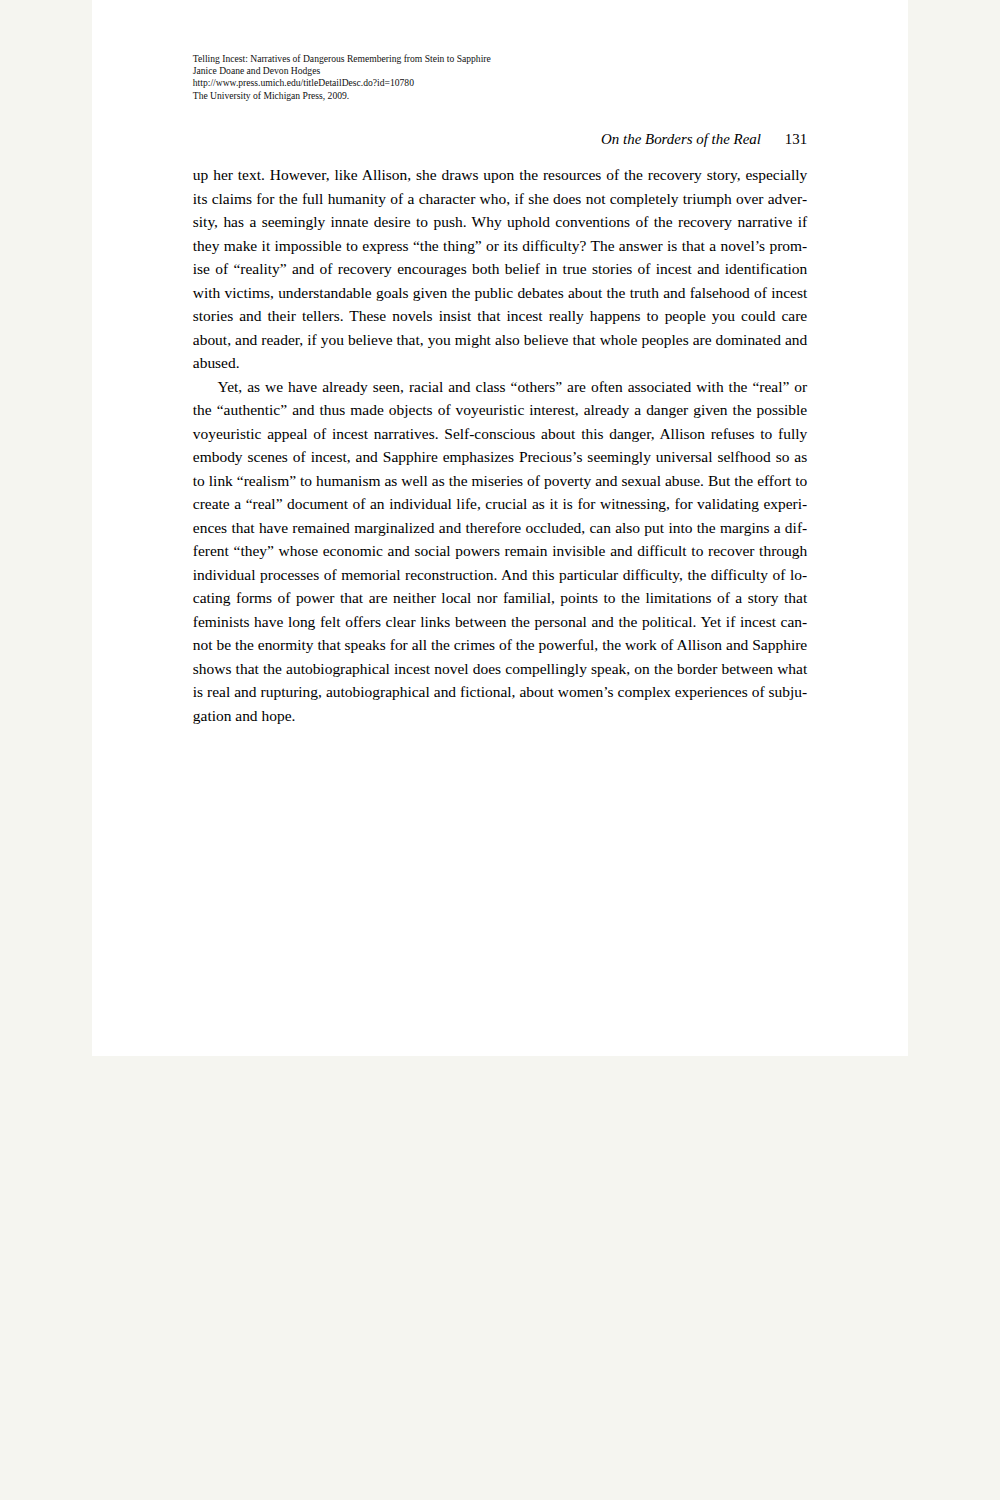Telling Incest: Narratives of Dangerous Remembering from Stein to Sapphire
Janice Doane and Devon Hodges
http://www.press.umich.edu/titleDetailDesc.do?id=10780
The University of Michigan Press, 2009.
On the Borders of the Real 131
up her text. However, like Allison, she draws upon the resources of the recovery story, especially its claims for the full humanity of a character who, if she does not completely triumph over adversity, has a seemingly innate desire to push. Why uphold conventions of the recovery narrative if they make it impossible to express “the thing” or its difficulty? The answer is that a novel’s promise of “reality” and of recovery encourages both belief in true stories of incest and identification with victims, understandable goals given the public debates about the truth and falsehood of incest stories and their tellers. These novels insist that incest really happens to people you could care about, and reader, if you believe that, you might also believe that whole peoples are dominated and abused.
Yet, as we have already seen, racial and class “others” are often associated with the “real” or the “authentic” and thus made objects of voyeuristic interest, already a danger given the possible voyeuristic appeal of incest narratives. Self-conscious about this danger, Allison refuses to fully embody scenes of incest, and Sapphire emphasizes Precious’s seemingly universal selfhood so as to link “realism” to humanism as well as the miseries of poverty and sexual abuse. But the effort to create a “real” document of an individual life, crucial as it is for witnessing, for validating experiences that have remained marginalized and therefore occluded, can also put into the margins a different “they” whose economic and social powers remain invisible and difficult to recover through individual processes of memorial reconstruction. And this particular difficulty, the difficulty of locating forms of power that are neither local nor familial, points to the limitations of a story that feminists have long felt offers clear links between the personal and the political. Yet if incest cannot be the enormity that speaks for all the crimes of the powerful, the work of Allison and Sapphire shows that the autobiographical incest novel does compellingly speak, on the border between what is real and rupturing, autobiographical and fictional, about women’s complex experiences of subjugation and hope.